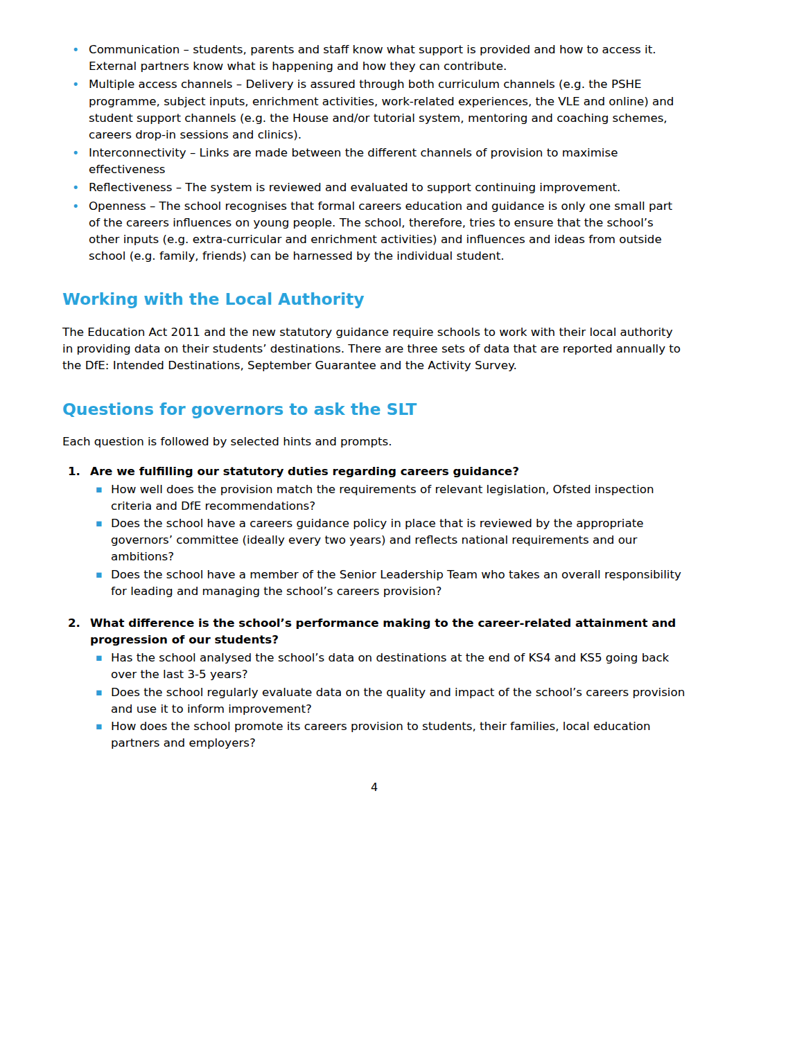Communication – students, parents and staff know what support is provided and how to access it. External partners know what is happening and how they can contribute.
Multiple access channels – Delivery is assured through both curriculum channels (e.g. the PSHE programme, subject inputs, enrichment activities, work-related experiences, the VLE and online) and student support channels (e.g. the House and/or tutorial system, mentoring and coaching schemes, careers drop-in sessions and clinics).
Interconnectivity – Links are made between the different channels of provision to maximise effectiveness
Reflectiveness – The system is reviewed and evaluated to support continuing improvement.
Openness – The school recognises that formal careers education and guidance is only one small part of the careers influences on young people. The school, therefore, tries to ensure that the school’s other inputs (e.g. extra-curricular and enrichment activities) and influences and ideas from outside school (e.g. family, friends) can be harnessed by the individual student.
Working with the Local Authority
The Education Act 2011 and the new statutory guidance require schools to work with their local authority in providing data on their students’ destinations. There are three sets of data that are reported annually to the DfE: Intended Destinations, September Guarantee and the Activity Survey.
Questions for governors to ask the SLT
Each question is followed by selected hints and prompts.
Are we fulfilling our statutory duties regarding careers guidance?
How well does the provision match the requirements of relevant legislation, Ofsted inspection criteria and DfE recommendations?
Does the school have a careers guidance policy in place that is reviewed by the appropriate governors’ committee (ideally every two years) and reflects national requirements and our ambitions?
Does the school have a member of the Senior Leadership Team who takes an overall responsibility for leading and managing the school’s careers provision?
What difference is the school’s performance making to the career-related attainment and progression of our students?
Has the school analysed the school’s data on destinations at the end of KS4 and KS5 going back over the last 3-5 years?
Does the school regularly evaluate data on the quality and impact of the school’s careers provision and use it to inform improvement?
How does the school promote its careers provision to students, their families, local education partners and employers?
4